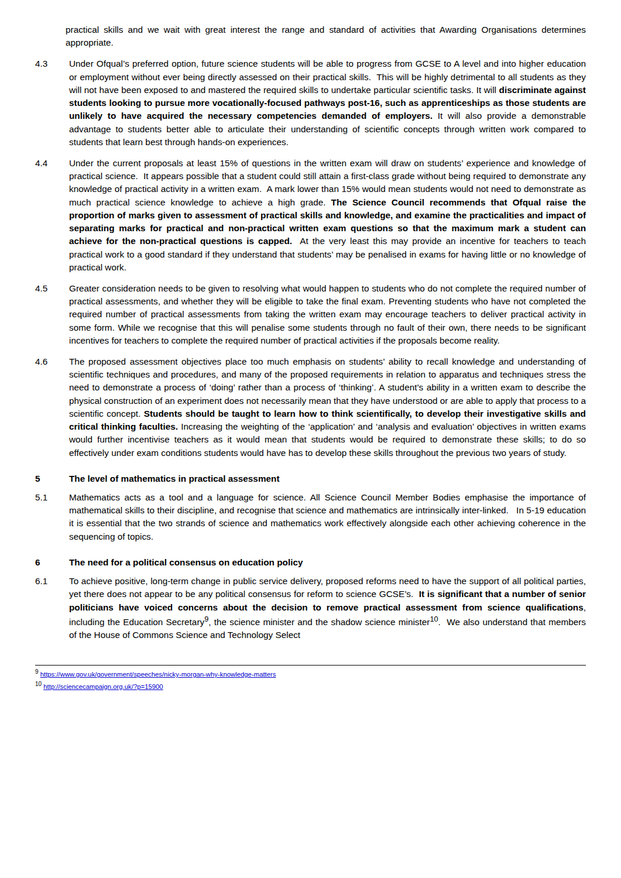practical skills and we wait with great interest the range and standard of activities that Awarding Organisations determines appropriate.
4.3
Under Ofqual’s preferred option, future science students will be able to progress from GCSE to A level and into higher education or employment without ever being directly assessed on their practical skills. This will be highly detrimental to all students as they will not have been exposed to and mastered the required skills to undertake particular scientific tasks. It will discriminate against students looking to pursue more vocationally-focused pathways post-16, such as apprenticeships as those students are unlikely to have acquired the necessary competencies demanded of employers. It will also provide a demonstrable advantage to students better able to articulate their understanding of scientific concepts through written work compared to students that learn best through hands-on experiences.
4.4
Under the current proposals at least 15% of questions in the written exam will draw on students’ experience and knowledge of practical science. It appears possible that a student could still attain a first-class grade without being required to demonstrate any knowledge of practical activity in a written exam. A mark lower than 15% would mean students would not need to demonstrate as much practical science knowledge to achieve a high grade. The Science Council recommends that Ofqual raise the proportion of marks given to assessment of practical skills and knowledge, and examine the practicalities and impact of separating marks for practical and non-practical written exam questions so that the maximum mark a student can achieve for the non-practical questions is capped. At the very least this may provide an incentive for teachers to teach practical work to a good standard if they understand that students’ may be penalised in exams for having little or no knowledge of practical work.
4.5
Greater consideration needs to be given to resolving what would happen to students who do not complete the required number of practical assessments, and whether they will be eligible to take the final exam. Preventing students who have not completed the required number of practical assessments from taking the written exam may encourage teachers to deliver practical activity in some form. While we recognise that this will penalise some students through no fault of their own, there needs to be significant incentives for teachers to complete the required number of practical activities if the proposals become reality.
4.6
The proposed assessment objectives place too much emphasis on students’ ability to recall knowledge and understanding of scientific techniques and procedures, and many of the proposed requirements in relation to apparatus and techniques stress the need to demonstrate a process of ‘doing’ rather than a process of ‘thinking’. A student’s ability in a written exam to describe the physical construction of an experiment does not necessarily mean that they have understood or are able to apply that process to a scientific concept. Students should be taught to learn how to think scientifically, to develop their investigative skills and critical thinking faculties. Increasing the weighting of the ‘application’ and ‘analysis and evaluation’ objectives in written exams would further incentivise teachers as it would mean that students would be required to demonstrate these skills; to do so effectively under exam conditions students would have has to develop these skills throughout the previous two years of study.
5 The level of mathematics in practical assessment
5.1
Mathematics acts as a tool and a language for science. All Science Council Member Bodies emphasise the importance of mathematical skills to their discipline, and recognise that science and mathematics are intrinsically inter-linked. In 5-19 education it is essential that the two strands of science and mathematics work effectively alongside each other achieving coherence in the sequencing of topics.
6 The need for a political consensus on education policy
6.1
To achieve positive, long-term change in public service delivery, proposed reforms need to have the support of all political parties, yet there does not appear to be any political consensus for reform to science GCSE’s. It is significant that a number of senior politicians have voiced concerns about the decision to remove practical assessment from science qualifications, including the Education Secretary9, the science minister and the shadow science minister10. We also understand that members of the House of Commons Science and Technology Select
9 https://www.gov.uk/government/speeches/nicky-morgan-why-knowledge-matters
10 http://sciencecampaign.org.uk/?p=15900